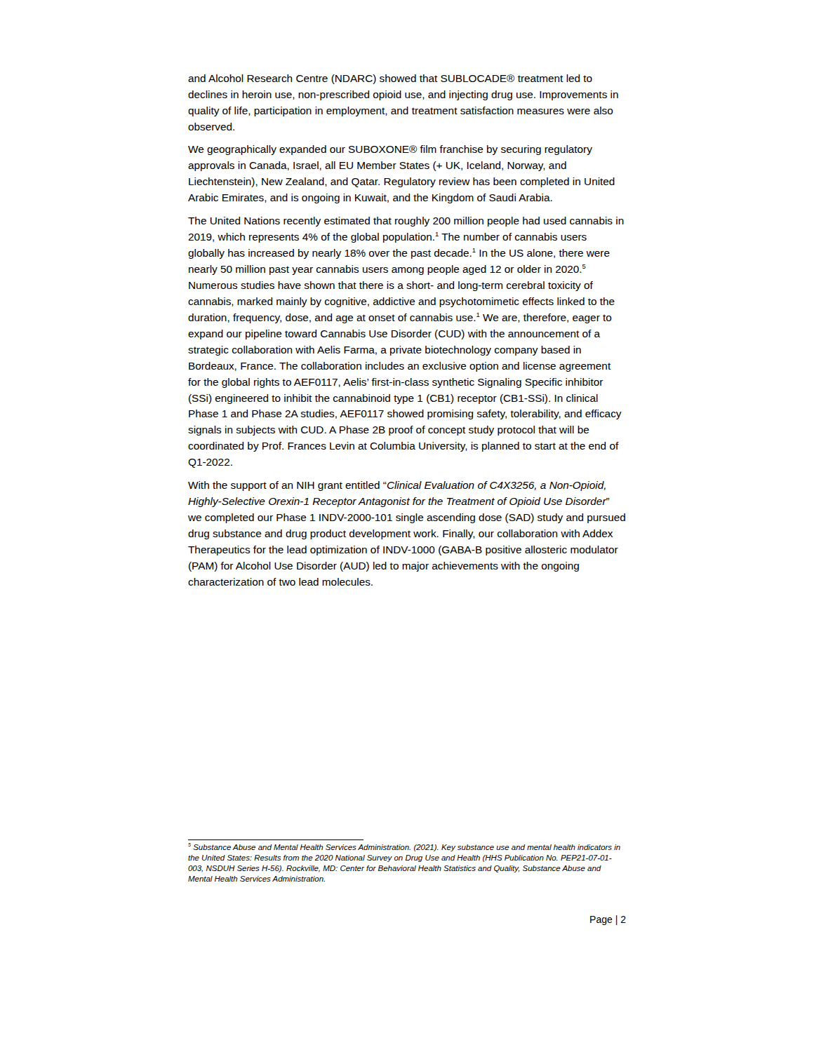and Alcohol Research Centre (NDARC) showed that SUBLOCADE® treatment led to declines in heroin use, non-prescribed opioid use, and injecting drug use. Improvements in quality of life, participation in employment, and treatment satisfaction measures were also observed.
We geographically expanded our SUBOXONE® film franchise by securing regulatory approvals in Canada, Israel, all EU Member States (+ UK, Iceland, Norway, and Liechtenstein), New Zealand, and Qatar. Regulatory review has been completed in United Arabic Emirates, and is ongoing in Kuwait, and the Kingdom of Saudi Arabia.
The United Nations recently estimated that roughly 200 million people had used cannabis in 2019, which represents 4% of the global population.1 The number of cannabis users globally has increased by nearly 18% over the past decade.1 In the US alone, there were nearly 50 million past year cannabis users among people aged 12 or older in 2020.5 Numerous studies have shown that there is a short- and long-term cerebral toxicity of cannabis, marked mainly by cognitive, addictive and psychotomimetic effects linked to the duration, frequency, dose, and age at onset of cannabis use.1 We are, therefore, eager to expand our pipeline toward Cannabis Use Disorder (CUD) with the announcement of a strategic collaboration with Aelis Farma, a private biotechnology company based in Bordeaux, France. The collaboration includes an exclusive option and license agreement for the global rights to AEF0117, Aelis’ first-in-class synthetic Signaling Specific inhibitor (SSi) engineered to inhibit the cannabinoid type 1 (CB1) receptor (CB1-SSi). In clinical Phase 1 and Phase 2A studies, AEF0117 showed promising safety, tolerability, and efficacy signals in subjects with CUD. A Phase 2B proof of concept study protocol that will be coordinated by Prof. Frances Levin at Columbia University, is planned to start at the end of Q1-2022.
With the support of an NIH grant entitled “Clinical Evaluation of C4X3256, a Non-Opioid, Highly-Selective Orexin-1 Receptor Antagonist for the Treatment of Opioid Use Disorder” we completed our Phase 1 INDV-2000-101 single ascending dose (SAD) study and pursued drug substance and drug product development work. Finally, our collaboration with Addex Therapeutics for the lead optimization of INDV-1000 (GABA-B positive allosteric modulator (PAM) for Alcohol Use Disorder (AUD) led to major achievements with the ongoing characterization of two lead molecules.
5 Substance Abuse and Mental Health Services Administration. (2021). Key substance use and mental health indicators in the United States: Results from the 2020 National Survey on Drug Use and Health (HHS Publication No. PEP21-07-01-003, NSDUH Series H-56). Rockville, MD: Center for Behavioral Health Statistics and Quality, Substance Abuse and Mental Health Services Administration.
Page | 2